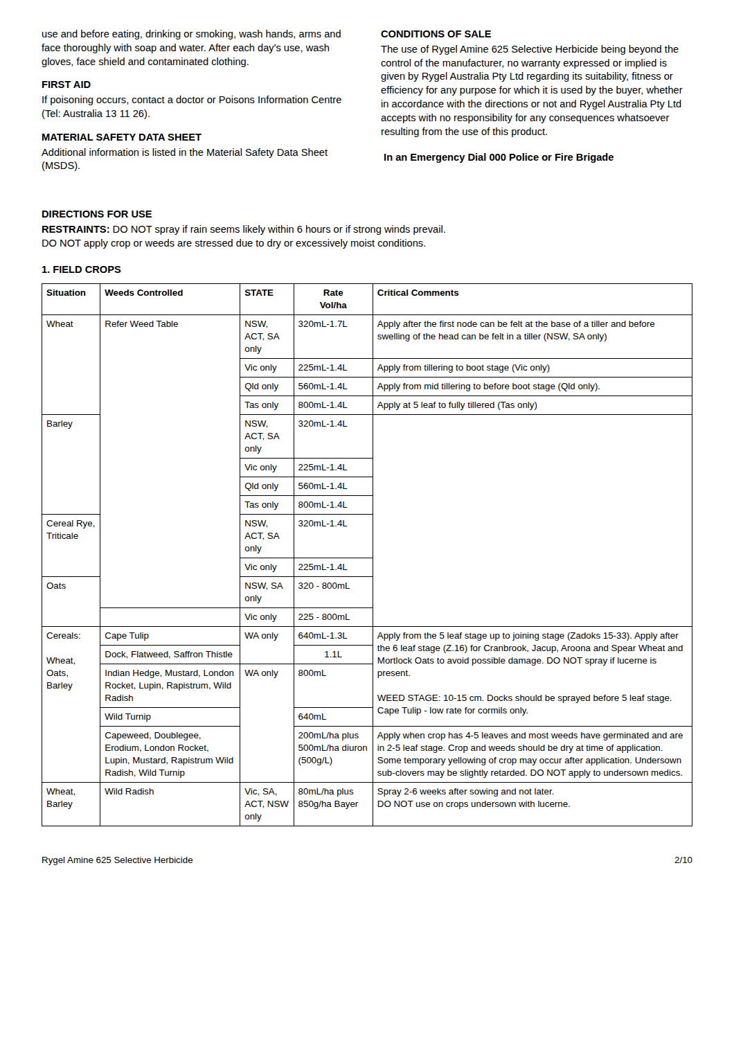use and before eating, drinking or smoking, wash hands, arms and face thoroughly with soap and water. After each day's use, wash gloves, face shield and contaminated clothing.
FIRST AID
If poisoning occurs, contact a doctor or Poisons Information Centre (Tel: Australia 13 11 26).
MATERIAL SAFETY DATA SHEET
Additional information is listed in the Material Safety Data Sheet (MSDS).
CONDITIONS OF SALE
The use of Rygel Amine 625 Selective Herbicide being beyond the control of the manufacturer, no warranty expressed or implied is given by Rygel Australia Pty Ltd regarding its suitability, fitness or efficiency for any purpose for which it is used by the buyer, whether in accordance with the directions or not and Rygel Australia Pty Ltd accepts with no responsibility for any consequences whatsoever resulting from the use of this product.
In an Emergency Dial 000 Police or Fire Brigade
DIRECTIONS FOR USE
RESTRAINTS: DO NOT spray if rain seems likely within 6 hours or if strong winds prevail.
DO NOT apply crop or weeds are stressed due to dry or excessively moist conditions.
1. FIELD CROPS
| Situation | Weeds Controlled | STATE | Rate Vol/ha | Critical Comments |
| --- | --- | --- | --- | --- |
| Wheat | Refer Weed Table | NSW, ACT, SA only | 320mL-1.7L | Apply after the first node can be felt at the base of a tiller and before swelling of the head can be felt in a tiller (NSW, SA only) |
| Vic only | 225mL-1.4L | Apply from tillering to boot stage (Vic only) |
| Qld only | 560mL-1.4L | Apply from mid tillering to before boot stage (Qld only). |
| Tas only | 800mL-1.4L | Apply at 5 leaf to fully tillered (Tas only) |
| Barley | NSW, ACT, SA only | 320mL-1.4L | |
| Vic only | 225mL-1.4L |
| Qld only | 560mL-1.4L |
| Tas only | 800mL-1.4L |
| Cereal Rye, Triticale | NSW, ACT, SA only | 320mL-1.4L |
| Vic only | 225mL-1.4L |
| Oats | NSW, SA only | 320 - 800mL |
| | Vic only | 225 - 800mL | |
| Cereals: Wheat, Oats, Barley | Cape Tulip | WA only | 640mL-1.3L | Apply from the 5 leaf stage up to joining stage (Zadoks 15-33). Apply after the 6 leaf stage (Z.16) for Cranbrook, Jacup, Aroona and Spear Wheat and Mortlock Oats to avoid possible damage. DO NOT spray if lucerne is present. WEED STAGE: 10-15 cm. Docks should be sprayed before 5 leaf stage. Cape Tulip - low rate for cormils only. |
| Dock, Flatweed, Saffron Thistle | 1.1L |
| Indian Hedge, Mustard, London Rocket, Lupin, Rapistrum, Wild Radish | WA only | 800mL |
| Wild Turnip | 640mL |
| Capeweed, Doublegee, Erodium, London Rocket, Lupin, Mustard, Rapistrum Wild Radish, Wild Turnip | 200mL/ha plus 500mL/ha diuron (500g/L) | Apply when crop has 4-5 leaves and most weeds have germinated and are in 2-5 leaf stage. Crop and weeds should be dry at time of application. Some temporary yellowing of crop may occur after application. Undersown sub-clovers may be slightly retarded. DO NOT apply to undersown medics. |
| Wheat, Barley | Wild Radish | Vic, SA, ACT, NSW only | 80mL/ha plus 850g/ha Bayer | Spray 2-6 weeks after sowing and not later. DO NOT use on crops undersown with lucerne. |
Rygel Amine 625 Selective Herbicide 2/10